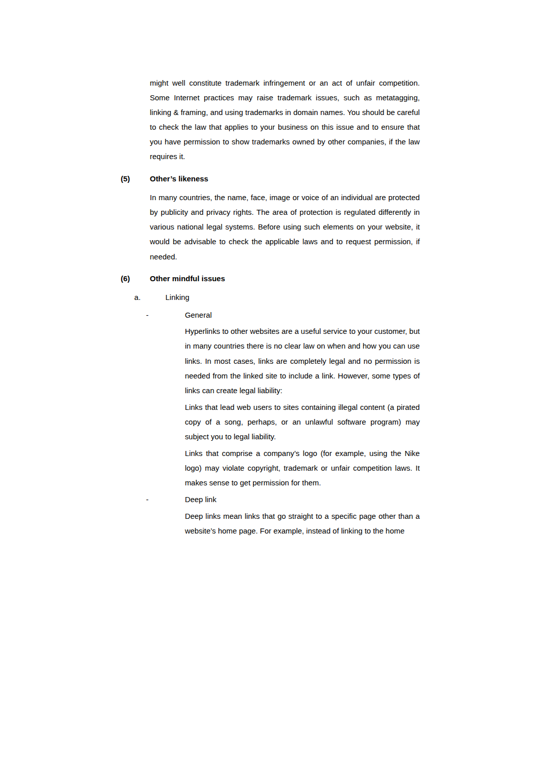might well constitute trademark infringement or an act of unfair competition. Some Internet practices may raise trademark issues, such as metatagging, linking & framing, and using trademarks in domain names. You should be careful to check the law that applies to your business on this issue and to ensure that you have permission to show trademarks owned by other companies, if the law requires it.
(5) Other’s likeness
In many countries, the name, face, image or voice of an individual are protected by publicity and privacy rights. The area of protection is regulated differently in various national legal systems. Before using such elements on your website, it would be advisable to check the applicable laws and to request permission, if needed.
(6) Other mindful issues
a. Linking
-General
Hyperlinks to other websites are a useful service to your customer, but in many countries there is no clear law on when and how you can use links. In most cases, links are completely legal and no permission is needed from the linked site to include a link. However, some types of links can create legal liability:
Links that lead web users to sites containing illegal content (a pirated copy of a song, perhaps, or an unlawful software program) may subject you to legal liability.
Links that comprise a company’s logo (for example, using the Nike logo) may violate copyright, trademark or unfair competition laws. It makes sense to get permission for them.
-Deep link
Deep links mean links that go straight to a specific page other than a website’s home page. For example, instead of linking to the home